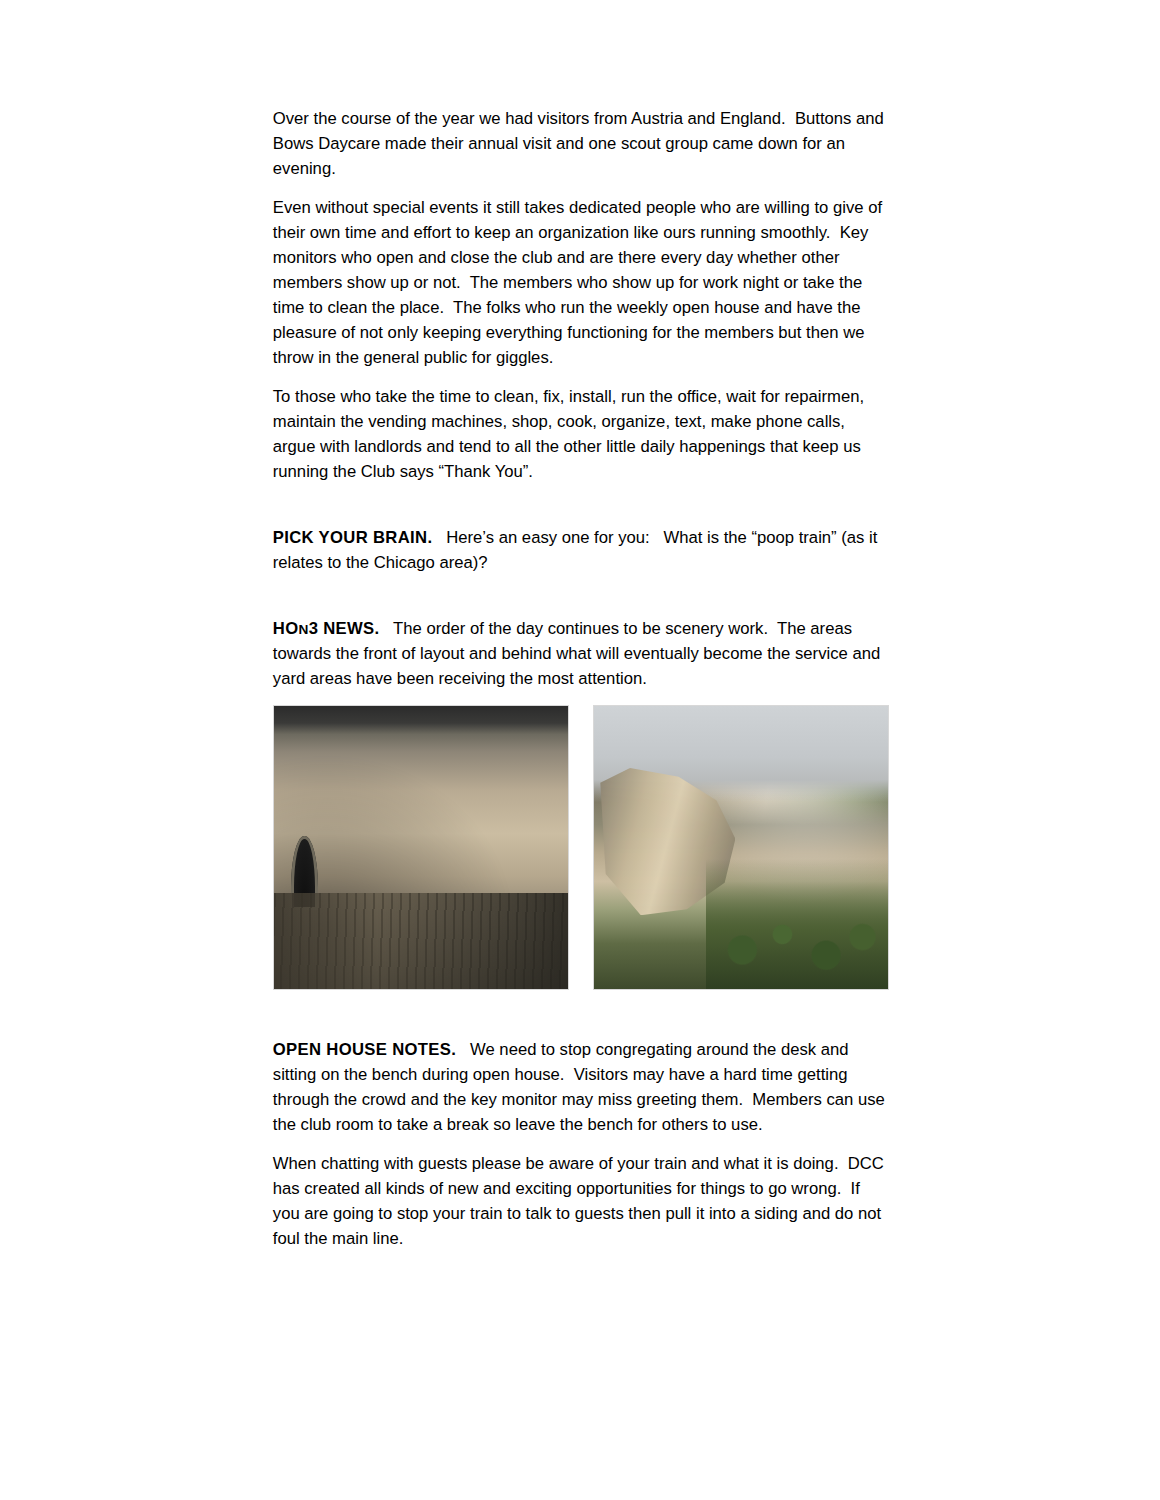Over the course of the year we had visitors from Austria and England. Buttons and Bows Daycare made their annual visit and one scout group came down for an evening.
Even without special events it still takes dedicated people who are willing to give of their own time and effort to keep an organization like ours running smoothly. Key monitors who open and close the club and are there every day whether other members show up or not. The members who show up for work night or take the time to clean the place. The folks who run the weekly open house and have the pleasure of not only keeping everything functioning for the members but then we throw in the general public for giggles.
To those who take the time to clean, fix, install, run the office, wait for repairmen, maintain the vending machines, shop, cook, organize, text, make phone calls, argue with landlords and tend to all the other little daily happenings that keep us running the Club says “Thank You”.
PICK YOUR BRAIN. Here’s an easy one for you: What is the “poop train” (as it relates to the Chicago area)?
HOn3 NEWS. The order of the day continues to be scenery work. The areas towards the front of layout and behind what will eventually become the service and yard areas have been receiving the most attention.
OPEN HOUSE NOTES. We need to stop congregating around the desk and sitting on the bench during open house. Visitors may have a hard time getting through the crowd and the key monitor may miss greeting them. Members can use the club room to take a break so leave the bench for others to use.
When chatting with guests please be aware of your train and what it is doing. DCC has created all kinds of new and exciting opportunities for things to go wrong. If you are going to stop your train to talk to guests then pull it into a siding and do not foul the main line.